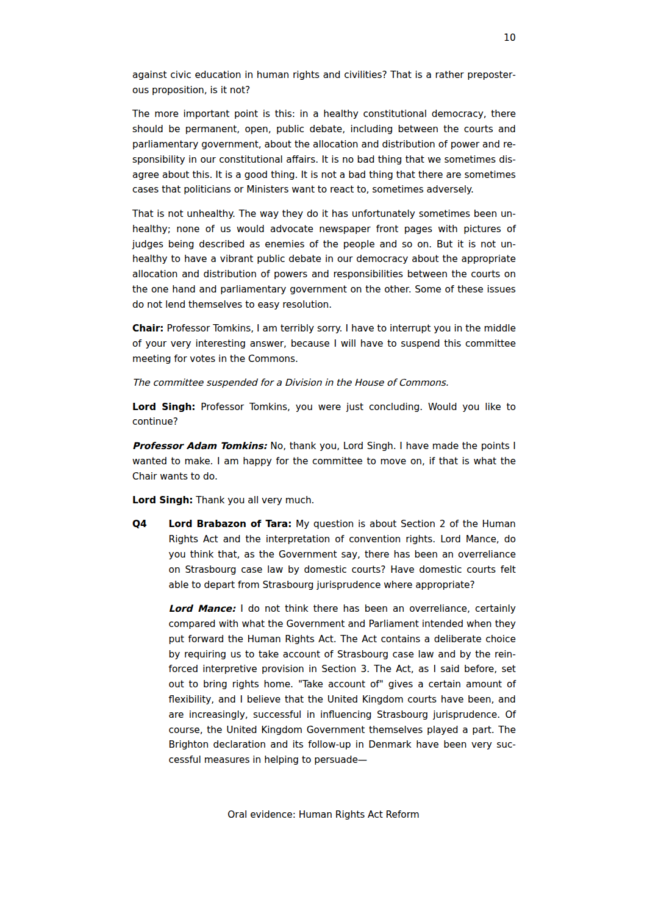10
against civic education in human rights and civilities? That is a rather preposterous proposition, is it not?
The more important point is this: in a healthy constitutional democracy, there should be permanent, open, public debate, including between the courts and parliamentary government, about the allocation and distribution of power and responsibility in our constitutional affairs. It is no bad thing that we sometimes disagree about this. It is a good thing. It is not a bad thing that there are sometimes cases that politicians or Ministers want to react to, sometimes adversely.
That is not unhealthy. The way they do it has unfortunately sometimes been unhealthy; none of us would advocate newspaper front pages with pictures of judges being described as enemies of the people and so on. But it is not unhealthy to have a vibrant public debate in our democracy about the appropriate allocation and distribution of powers and responsibilities between the courts on the one hand and parliamentary government on the other. Some of these issues do not lend themselves to easy resolution.
Chair: Professor Tomkins, I am terribly sorry. I have to interrupt you in the middle of your very interesting answer, because I will have to suspend this committee meeting for votes in the Commons.
The committee suspended for a Division in the House of Commons.
Lord Singh: Professor Tomkins, you were just concluding. Would you like to continue?
Professor Adam Tomkins: No, thank you, Lord Singh. I have made the points I wanted to make. I am happy for the committee to move on, if that is what the Chair wants to do.
Lord Singh: Thank you all very much.
Q4
Lord Brabazon of Tara: My question is about Section 2 of the Human Rights Act and the interpretation of convention rights. Lord Mance, do you think that, as the Government say, there has been an overreliance on Strasbourg case law by domestic courts? Have domestic courts felt able to depart from Strasbourg jurisprudence where appropriate?
Lord Mance: I do not think there has been an overreliance, certainly compared with what the Government and Parliament intended when they put forward the Human Rights Act. The Act contains a deliberate choice by requiring us to take account of Strasbourg case law and by the reinforced interpretive provision in Section 3. The Act, as I said before, set out to bring rights home. "Take account of" gives a certain amount of flexibility, and I believe that the United Kingdom courts have been, and are increasingly, successful in influencing Strasbourg jurisprudence. Of course, the United Kingdom Government themselves played a part. The Brighton declaration and its follow-up in Denmark have been very successful measures in helping to persuade—
Oral evidence: Human Rights Act Reform